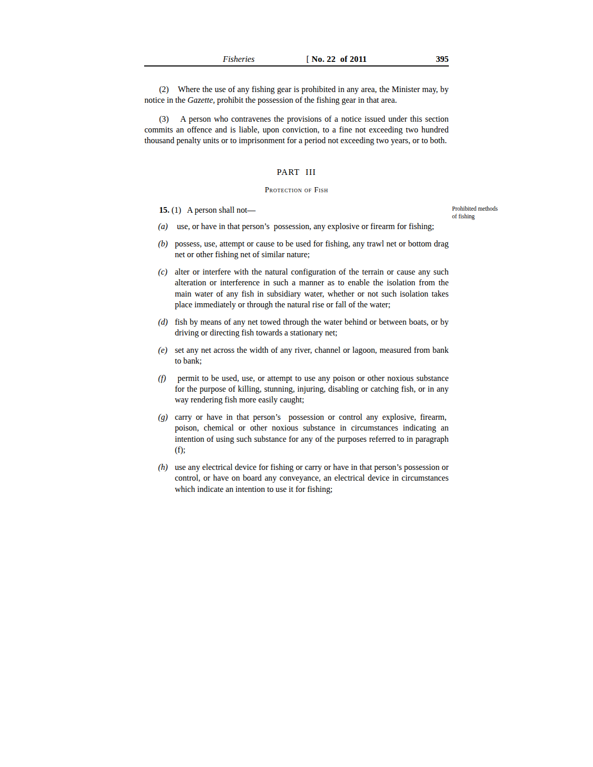Fisheries [ No. 22 of 2011 395
(2) Where the use of any fishing gear is prohibited in any area, the Minister may, by notice in the Gazette, prohibit the possession of the fishing gear in that area.
(3) A person who contravenes the provisions of a notice issued under this section commits an offence and is liable, upon conviction, to a fine not exceeding two hundred thousand penalty units or to imprisonment for a period not exceeding two years, or to both.
PART III
Protection of Fish
Prohibited methods of fishing
15. (1) A person shall not—
(a) use, or have in that person’s possession, any explosive or firearm for fishing;
(b) possess, use, attempt or cause to be used for fishing, any trawl net or bottom drag net or other fishing net of similar nature;
(c) alter or interfere with the natural configuration of the terrain or cause any such alteration or interference in such a manner as to enable the isolation from the main water of any fish in subsidiary water, whether or not such isolation takes place immediately or through the natural rise or fall of the water;
(d) fish by means of any net towed through the water behind or between boats, or by driving or directing fish towards a stationary net;
(e) set any net across the width of any river, channel or lagoon, measured from bank to bank;
(f) permit to be used, use, or attempt to use any poison or other noxious substance for the purpose of killing, stunning, injuring, disabling or catching fish, or in any way rendering fish more easily caught;
(g) carry or have in that person’s possession or control any explosive, firearm, poison, chemical or other noxious substance in circumstances indicating an intention of using such substance for any of the purposes referred to in paragraph (f);
(h) use any electrical device for fishing or carry or have in that person’s possession or control, or have on board any conveyance, an electrical device in circumstances which indicate an intention to use it for fishing;